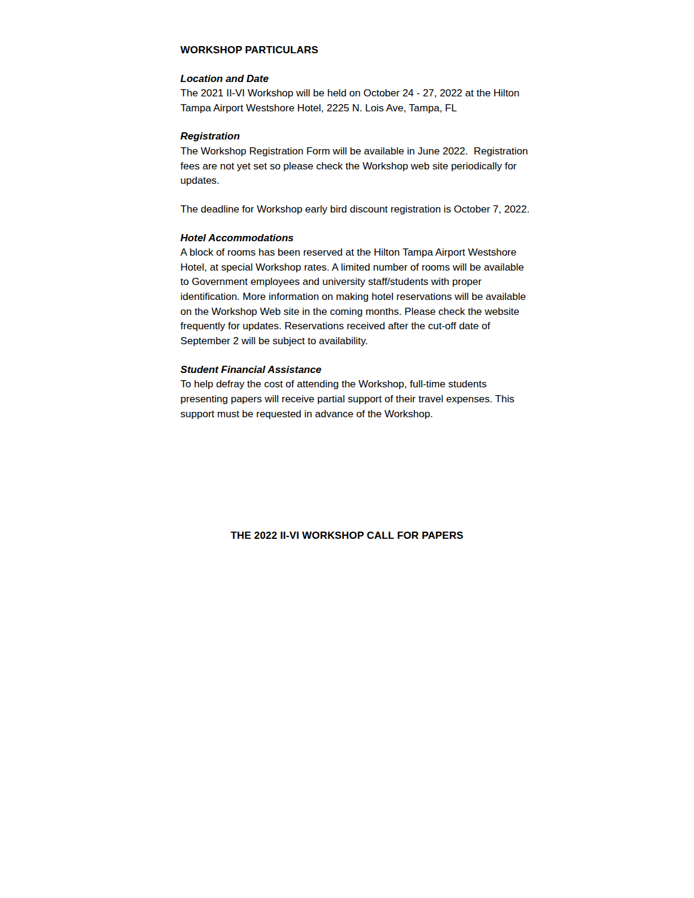WORKSHOP PARTICULARS
Location and Date
The 2021 II-VI Workshop will be held on October 24 - 27, 2022 at the Hilton Tampa Airport Westshore Hotel, 2225 N. Lois Ave, Tampa, FL
Registration
The Workshop Registration Form will be available in June 2022. Registration fees are not yet set so please check the Workshop web site periodically for updates.
The deadline for Workshop early bird discount registration is October 7, 2022.
Hotel Accommodations
A block of rooms has been reserved at the Hilton Tampa Airport Westshore Hotel, at special Workshop rates. A limited number of rooms will be available to Government employees and university staff/students with proper identification. More information on making hotel reservations will be available on the Workshop Web site in the coming months. Please check the website frequently for updates. Reservations received after the cut-off date of September 2 will be subject to availability.
Student Financial Assistance
To help defray the cost of attending the Workshop, full-time students presenting papers will receive partial support of their travel expenses. This support must be requested in advance of the Workshop.
THE 2022 II-VI WORKSHOP CALL FOR PAPERS